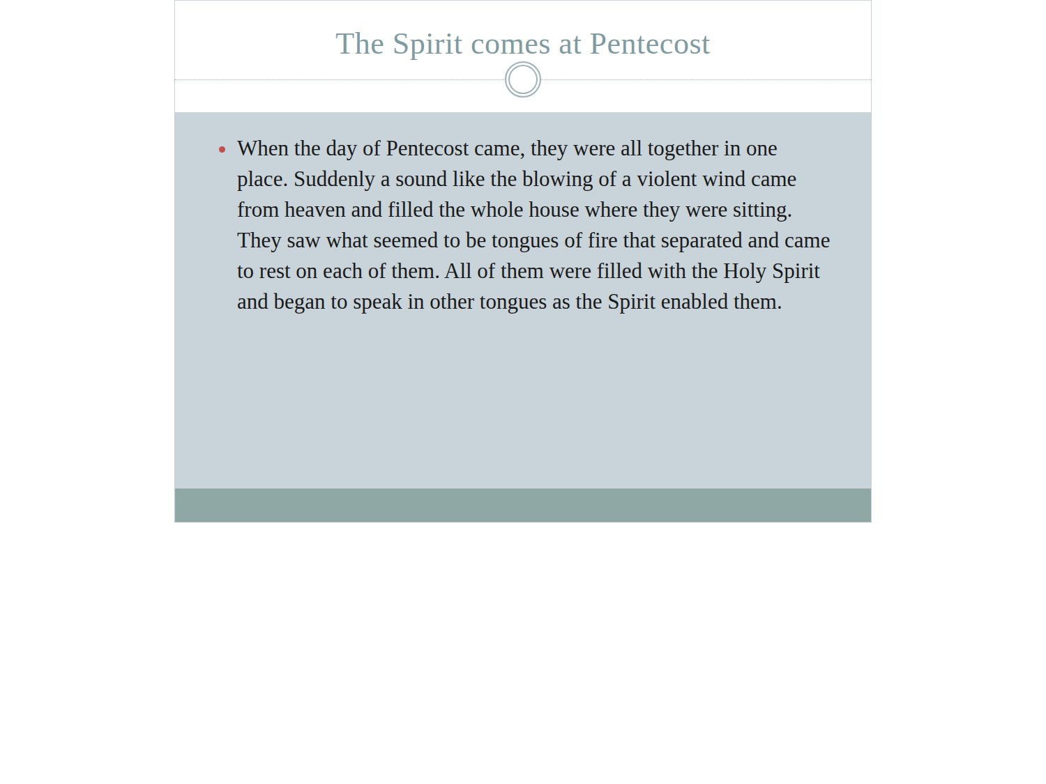The Spirit comes at Pentecost
When the day of Pentecost came, they were all together in one place. Suddenly a sound like the blowing of a violent wind came from heaven and filled the whole house where they were sitting. They saw what seemed to be tongues of fire that separated and came to rest on each of them. All of them were filled with the Holy Spirit and began to speak in other tongues as the Spirit enabled them.